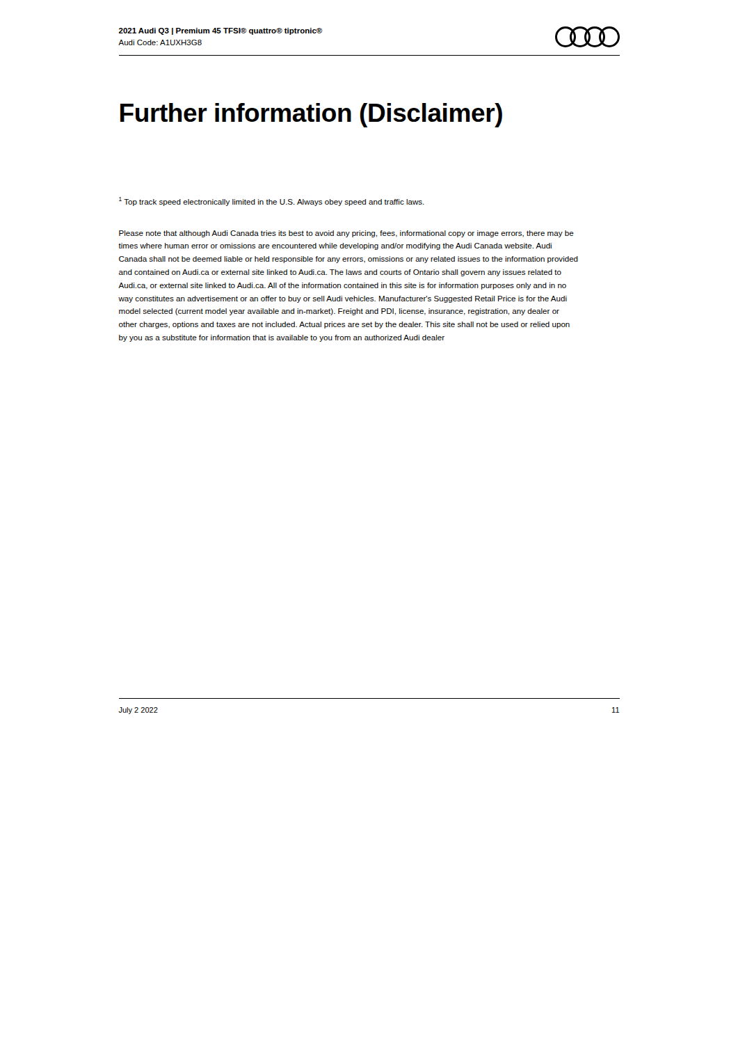2021 Audi Q3 | Premium 45 TFSI® quattro® tiptronic®
Audi Code: A1UXH3G8
Further information (Disclaimer)
1 Top track speed electronically limited in the U.S. Always obey speed and traffic laws.
Please note that although Audi Canada tries its best to avoid any pricing, fees, informational copy or image errors, there may be times where human error or omissions are encountered while developing and/or modifying the Audi Canada website. Audi Canada shall not be deemed liable or held responsible for any errors, omissions or any related issues to the information provided and contained on Audi.ca or external site linked to Audi.ca. The laws and courts of Ontario shall govern any issues related to Audi.ca, or external site linked to Audi.ca. All of the information contained in this site is for information purposes only and in no way constitutes an advertisement or an offer to buy or sell Audi vehicles. Manufacturer's Suggested Retail Price is for the Audi model selected (current model year available and in-market). Freight and PDI, license, insurance, registration, any dealer or other charges, options and taxes are not included. Actual prices are set by the dealer. This site shall not be used or relied upon by you as a substitute for information that is available to you from an authorized Audi dealer
July 2 2022 11